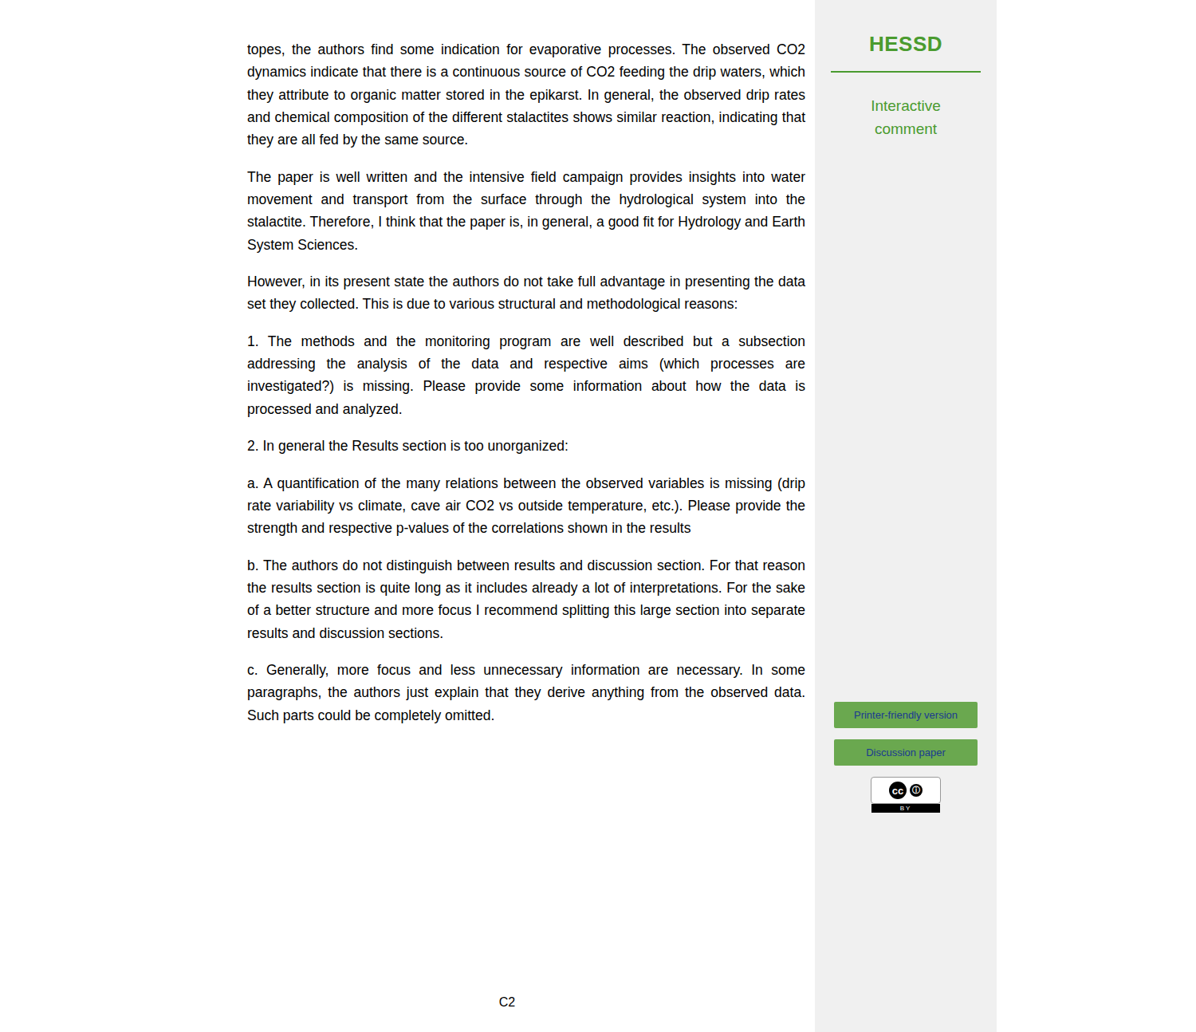HESSD
Interactive
comment
Printer-friendly version Discussion paper
cc
ⓘ
BY
topes, the authors find some indication for evaporative processes. The observed CO2 dynamics indicate that there is a continuous source of CO2 feeding the drip waters, which they attribute to organic matter stored in the epikarst. In general, the observed drip rates and chemical composition of the different stalactites shows similar reaction, indicating that they are all fed by the same source.
The paper is well written and the intensive field campaign provides insights into water movement and transport from the surface through the hydrological system into the stalactite. Therefore, I think that the paper is, in general, a good fit for Hydrology and Earth System Sciences.
However, in its present state the authors do not take full advantage in presenting the data set they collected. This is due to various structural and methodological reasons:
1. The methods and the monitoring program are well described but a subsection addressing the analysis of the data and respective aims (which processes are investigated?) is missing. Please provide some information about how the data is processed and analyzed.
2. In general the Results section is too unorganized:
a. A quantification of the many relations between the observed variables is missing (drip rate variability vs climate, cave air CO2 vs outside temperature, etc.). Please provide the strength and respective p-values of the correlations shown in the results
b. The authors do not distinguish between results and discussion section. For that reason the results section is quite long as it includes already a lot of interpretations. For the sake of a better structure and more focus I recommend splitting this large section into separate results and discussion sections.
c. Generally, more focus and less unnecessary information are necessary. In some paragraphs, the authors just explain that they derive anything from the observed data. Such parts could be completely omitted.
C2